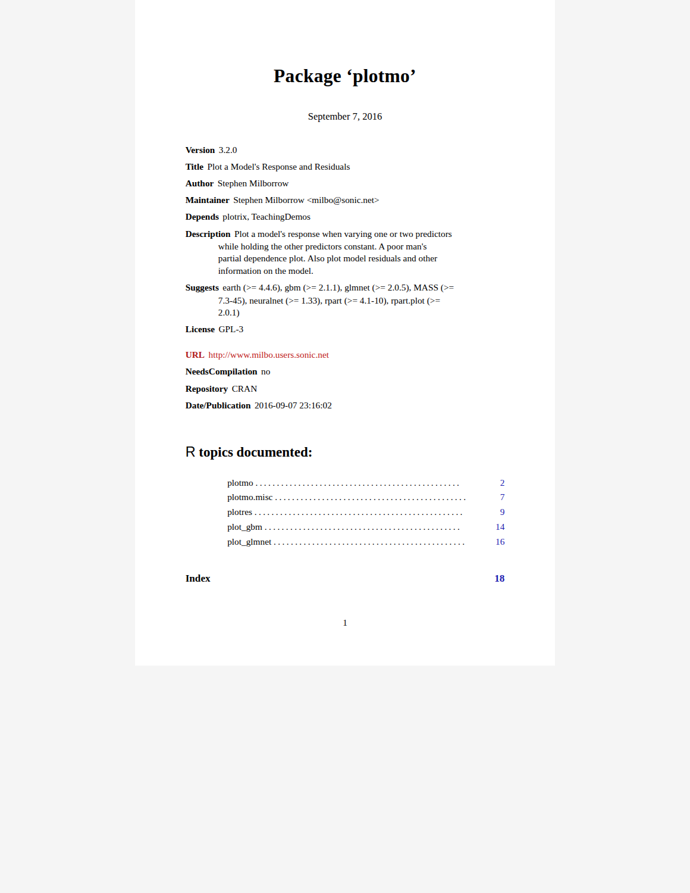Package ‘plotmo’
September 7, 2016
Version
3.2.0
Title
Plot a Model's Response and Residuals
Author
Stephen Milborrow
Maintainer
Stephen Milborrow <milbo@sonic.net>
Depends
plotrix, TeachingDemos
Description
Plot a model's response when varying one or two predictors
while holding the other predictors constant. A poor man's
partial dependence plot. Also plot model residuals and other
information on the model.
Suggests
earth (>= 4.4.6), gbm (>= 2.1.1), glmnet (>= 2.0.5), MASS (>=
7.3-45), neuralnet (>= 1.33), rpart (>= 4.1-10), rpart.plot (>=
2.0.1)
License
GPL-3
URL
http://www.milbo.users.sonic.net
NeedsCompilation
no
Repository
CRAN
Date/Publication
2016-09-07 23:16:02
R topics documented:
plotmo................................................ 2
plotmo.misc............................................. 7
plotres................................................. 9
plot_gbm.............................................. 14
plot_glmnet............................................. 16
Index 18
1